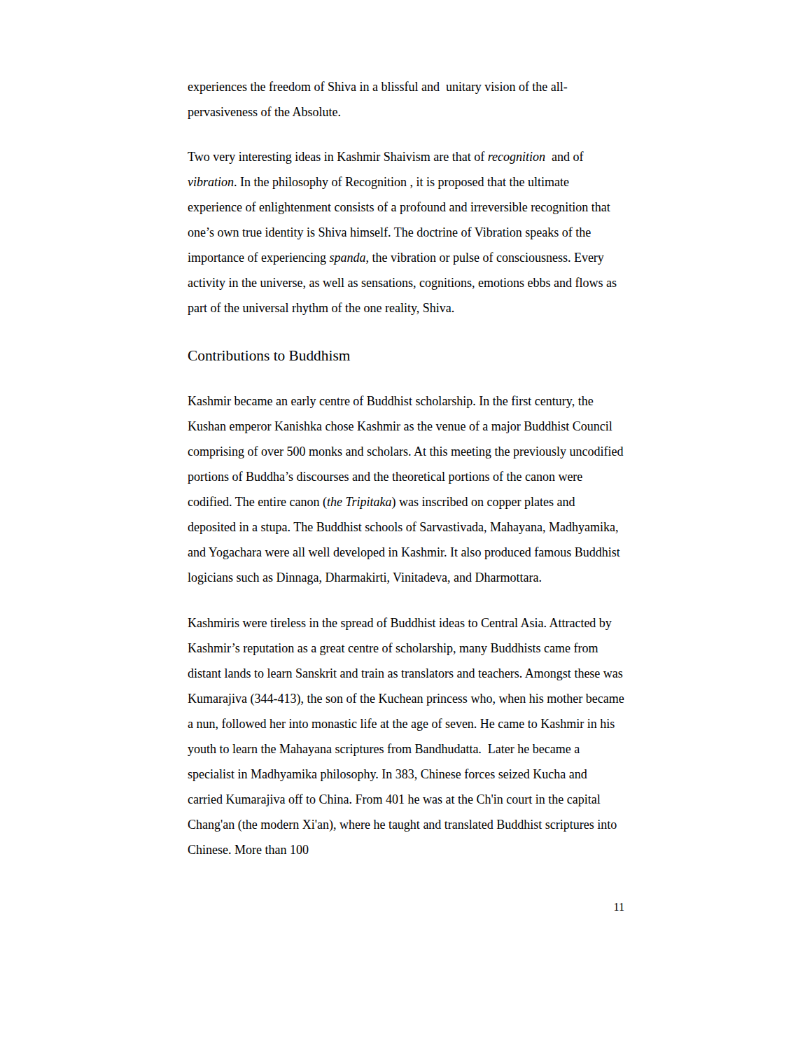experiences the freedom of Shiva in a blissful and unitary vision of the all-pervasiveness of the Absolute.
Two very interesting ideas in Kashmir Shaivism are that of recognition and of vibration. In the philosophy of Recognition , it is proposed that the ultimate experience of enlightenment consists of a profound and irreversible recognition that one’s own true identity is Shiva himself. The doctrine of Vibration speaks of the importance of experiencing spanda, the vibration or pulse of consciousness. Every activity in the universe, as well as sensations, cognitions, emotions ebbs and flows as part of the universal rhythm of the one reality, Shiva.
Contributions to Buddhism
Kashmir became an early centre of Buddhist scholarship. In the first century, the Kushan emperor Kanishka chose Kashmir as the venue of a major Buddhist Council comprising of over 500 monks and scholars. At this meeting the previously uncodified portions of Buddha’s discourses and the theoretical portions of the canon were codified. The entire canon (the Tripitaka) was inscribed on copper plates and deposited in a stupa. The Buddhist schools of Sarvastivada, Mahayana, Madhyamika, and Yogachara were all well developed in Kashmir. It also produced famous Buddhist logicians such as Dinnaga, Dharmakirti, Vinitadeva, and Dharmottara.
Kashmiris were tireless in the spread of Buddhist ideas to Central Asia. Attracted by Kashmir’s reputation as a great centre of scholarship, many Buddhists came from distant lands to learn Sanskrit and train as translators and teachers. Amongst these was Kumarajiva (344-413), the son of the Kuchean princess who, when his mother became a nun, followed her into monastic life at the age of seven. He came to Kashmir in his youth to learn the Mahayana scriptures from Bandhudatta. Later he became a specialist in Madhyamika philosophy. In 383, Chinese forces seized Kucha and carried Kumarajiva off to China. From 401 he was at the Ch'in court in the capital Chang'an (the modern Xi'an), where he taught and translated Buddhist scriptures into Chinese. More than 100
11